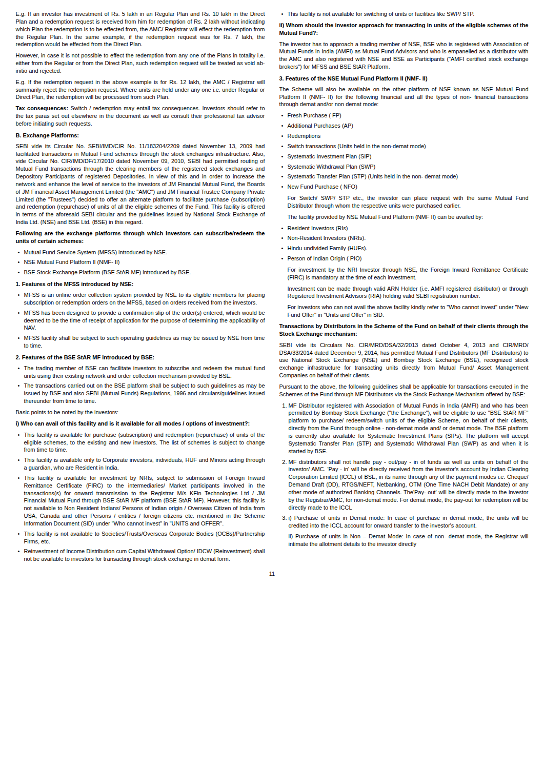E.g. If an investor has investment of Rs. 5 lakh in an Regular Plan and Rs. 10 lakh in the Direct Plan and a redemption request is received from him for redemption of Rs. 2 lakh without indicating which Plan the redemption is to be effected from, the AMC/ Registrar will effect the redemption from the Regular Plan. In the same example, if the redemption request was for Rs. 7 lakh, the redemption would be effected from the Direct Plan.
However, in case it is not possible to effect the redemption from any one of the Plans in totality i.e. either from the Regular or from the Direct Plan, such redemption request will be treated as void ab-initio and rejected.
E.g. If the redemption request in the above example is for Rs. 12 lakh, the AMC / Registrar will summarily reject the redemption request. Where units are held under any one i.e. under Regular or Direct Plan, the redemption will be processed from such Plan.
Tax consequences: Switch / redemption may entail tax consequences. Investors should refer to the tax paras set out elsewhere in the document as well as consult their professional tax advisor before initiating such requests.
B. Exchange Platforms:
SEBI vide its Circular No. SEBI/IMD/CIR No. 11/183204/2209 dated November 13, 2009 had facilitated transactions in Mutual Fund schemes through the stock exchanges infrastructure. Also, vide Circular No. CIR/IMD/DF/17/2010 dated November 09, 2010, SEBI had permitted routing of Mutual Fund transactions through the clearing members of the registered stock exchanges and Depository Participants of registered Depositories. In view of this and in order to increase the network and enhance the level of service to the investors of JM Financial Mutual Fund, the Boards of JM Financial Asset Management Limited (the "AMC") and JM Financial Trustee Company Private Limited (the "Trustees") decided to offer an alternate platform to facilitate purchase (subscription) and redemption (repurchase) of units of all the eligible schemes of the Fund. This facility is offered in terms of the aforesaid SEBI circular and the guidelines issued by National Stock Exchange of India Ltd. (NSE) and BSE Ltd. (BSE) in this regard.
Following are the exchange platforms through which investors can subscribe/redeem the units of certain schemes:
Mutual Fund Service System (MFSS) introduced by NSE.
NSE Mutual Fund Platform II (NMF- II)
BSE Stock Exchange Platform (BSE StAR MF) introduced by BSE.
1. Features of the MFSS introduced by NSE:
MFSS is an online order collection system provided by NSE to its eligible members for placing subscription or redemption orders on the MFSS, based on orders received from the investors.
MFSS has been designed to provide a confirmation slip of the order(s) entered, which would be deemed to be the time of receipt of application for the purpose of determining the applicability of NAV.
MFSS facility shall be subject to such operating guidelines as may be issued by NSE from time to time.
2. Features of the BSE StAR MF introduced by BSE:
The trading member of BSE can facilitate investors to subscribe and redeem the mutual fund units using their existing network and order collection mechanism provided by BSE.
The transactions carried out on the BSE platform shall be subject to such guidelines as may be issued by BSE and also SEBI (Mutual Funds) Regulations, 1996 and circulars/guidelines issued thereunder from time to time.
Basic points to be noted by the investors:
i) Who can avail of this facility and is it available for all modes / options of investment?:
This facility is available for purchase (subscription) and redemption (repurchase) of units of the eligible schemes, to the existing and new investors. The list of schemes is subject to change from time to time.
This facility is available only to Corporate investors, individuals, HUF and Minors acting through a guardian, who are Resident in India.
This facility is available for investment by NRIs, subject to submission of Foreign Inward Remittance Certificate (FIRC) to the intermediaries/ Market participants involved in the transactions(s) for onward transmission to the Registrar M/s KFin Technologies Ltd / JM Financial Mutual Fund through BSE StAR MF platform (BSE StAR MF). However, this facility is not available to Non Resident Indians/ Persons of Indian origin / Overseas Citizen of India from USA, Canada and other Persons / entities / foreign citizens etc. mentioned in the Scheme Information Document (SID) under "Who cannot invest" in "UNITS and OFFER".
This facility is not available to Societies/Trusts/Overseas Corporate Bodies (OCBs)/Partnership Firms, etc.
Reinvestment of Income Distribution cum Capital Withdrawal Option/ IDCW (Reinvestment) shall not be available to investors for transacting through stock exchange in demat form.
This facility is not available for switching of units or facilities like SWP/ STP.
ii) Whom should the investor approach for transacting in units of the eligible schemes of the Mutual Fund?:
The investor has to approach a trading member of NSE, BSE who is registered with Association of Mutual Funds in India (AMFI) as Mutual Fund Advisors and who is empanelled as a distributor with the AMC and also registered with NSE and BSE as Participants ("AMFI certified stock exchange brokers") for MFSS and BSE StAR Platform.
3. Features of the NSE Mutual Fund Platform II (NMF- II)
The Scheme will also be available on the other platform of NSE known as NSE Mutual Fund Platform II (NMF- II) for the following financial and all the types of non- financial transactions through demat and/or non demat mode:
Fresh Purchase ( FP)
Additional Purchases (AP)
Redemptions
Switch transactions (Units held in the non-demat mode)
Systematic Investment Plan (SIP)
Systematic Withdrawal Plan (SWP)
Systematic Transfer Plan (STP) (Units held in the non- demat mode)
New Fund Purchase ( NFO)
For Switch/ SWP/ STP etc., the investor can place request with the same Mutual Fund Distributor through whom the respective units were purchased earlier.
The facility provided by NSE Mutual Fund Platform (NMF II) can be availed by:
Resident Investors (RIs)
Non-Resident Investors (NRIs).
Hindu undivided Family (HUFs).
Person of Indian Origin ( PIO)
For investment by the NRI Investor through NSE, the Foreign Inward Remittance Certificate (FIRC) is mandatory at the time of each investment.
Investment can be made through valid ARN Holder (i.e. AMFI registered distributor) or through Registered Investment Advisors (RIA) holding valid SEBI registration number.
For investors who can not avail the above facility kindly refer to "Who cannot invest" under "New Fund Offer" in "Units and Offer" in SID.
Transactions by Distributors in the Scheme of the Fund on behalf of their clients through the Stock Exchange mechanism:
SEBI vide its Circulars No. CIR/MRD/DSA/32/2013 dated October 4, 2013 and CIR/MRD/ DSA/33/2014 dated December 9, 2014, has permitted Mutual Fund Distributors (MF Distributors) to use National Stock Exchange (NSE) and Bombay Stock Exchange (BSE), recognized stock exchange infrastructure for transacting units directly from Mutual Fund/ Asset Management Companies on behalf of their clients.
Pursuant to the above, the following guidelines shall be applicable for transactions executed in the Schemes of the Fund through MF Distributors via the Stock Exchange Mechanism offered by BSE:
MF Distributor registered with Association of Mutual Funds in India (AMFI) and who has been permitted by Bombay Stock Exchange ("the Exchange"), will be eligible to use "BSE StAR MF" platform to purchase/ redeem/switch units of the eligible Scheme, on behalf of their clients, directly from the Fund through online - non-demat mode and/ or demat mode. The BSE platform is currently also available for Systematic Investment Plans (SIPs). The platform will accept Systematic Transfer Plan (STP) and Systematic Withdrawal Plan (SWP) as and when it is started by BSE.
MF distributors shall not handle pay - out/pay - in of funds as well as units on behalf of the investor/ AMC. 'Pay - in' will be directly received from the investor's account by Indian Clearing Corporation Limited (ICCL) of BSE, in its name through any of the payment modes i.e. Cheque/ Demand Draft (DD), RTGS/NEFT, Netbanking, OTM (One Time NACH Debit Mandate) or any other mode of authorized Banking Channels. The'Pay- out' will be directly made to the investor by the Registrar/AMC, for non-demat mode. For demat mode, the pay-out for redemption will be directly made to the ICCL
i) Purchase of units in Demat mode: In case of purchase in demat mode, the units will be credited into the ICCL account for onward transfer to the investor's account.
ii) Purchase of units in Non – Demat Mode: In case of non- demat mode, the Registrar will intimate the allotment details to the investor directly
11